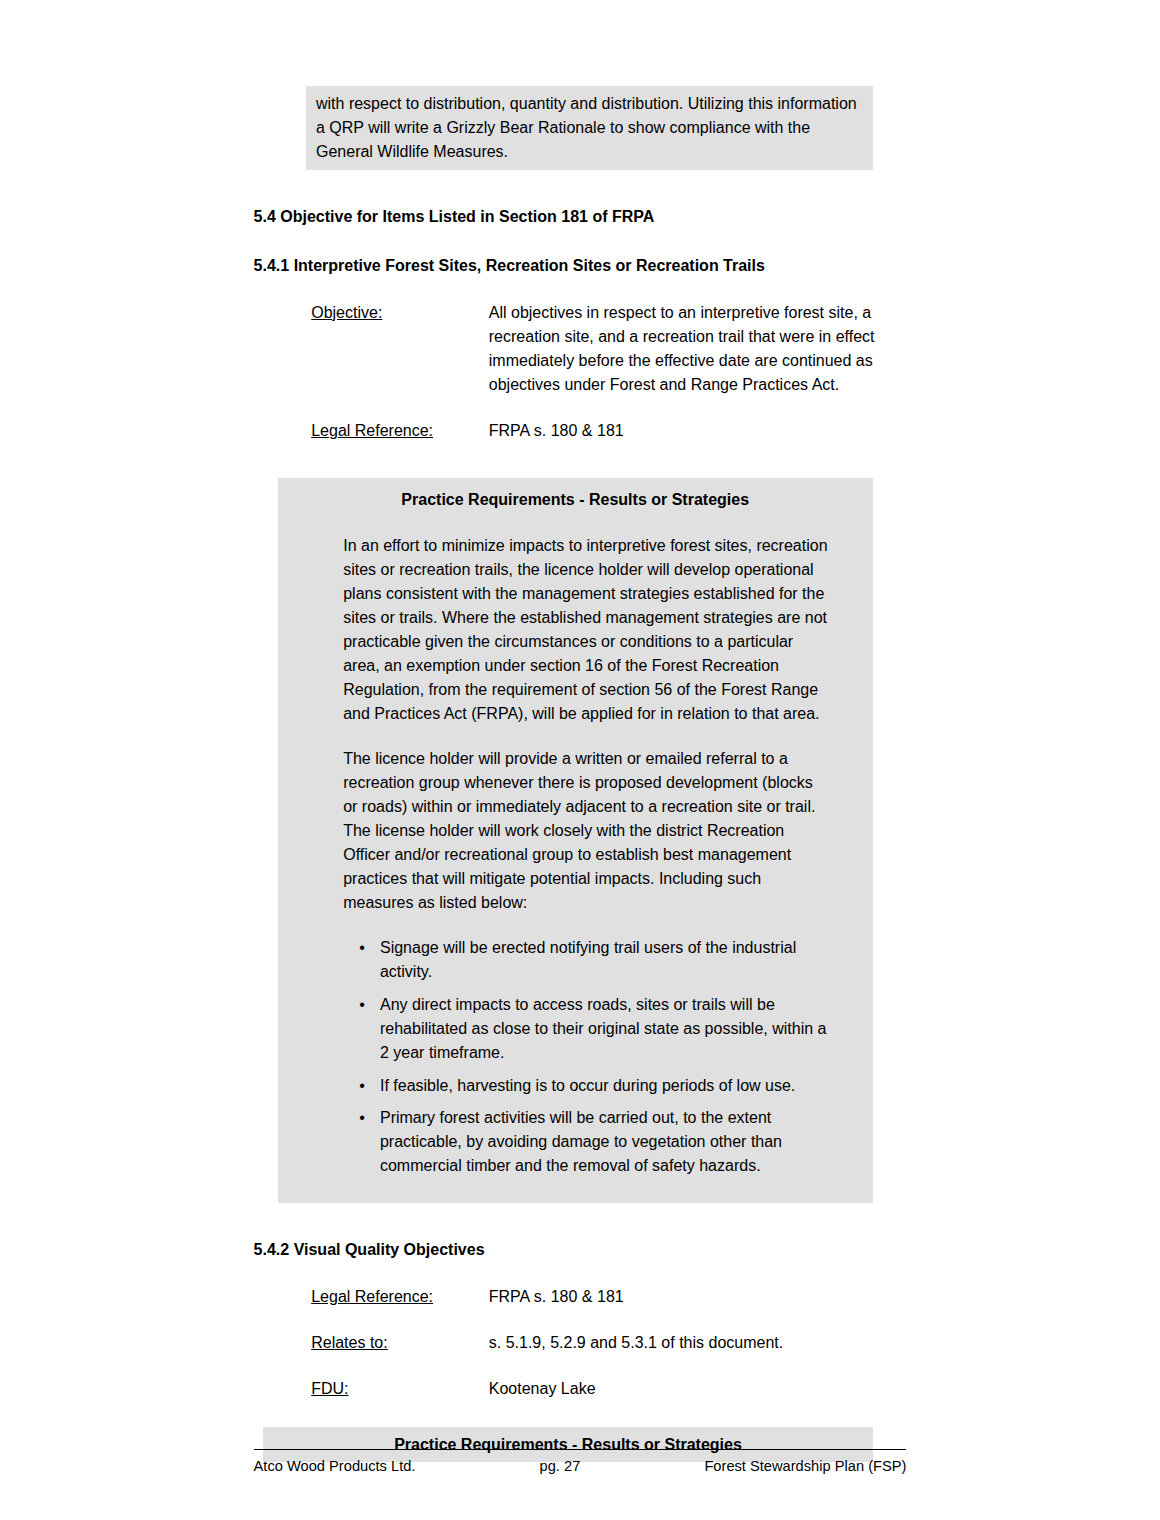with respect to distribution, quantity and distribution. Utilizing this information a QRP will write a Grizzly Bear Rationale to show compliance with the General Wildlife Measures.
5.4 Objective for Items Listed in Section 181 of FRPA
5.4.1 Interpretive Forest Sites, Recreation Sites or Recreation Trails
Objective:
All objectives in respect to an interpretive forest site, a recreation site, and a recreation trail that were in effect immediately before the effective date are continued as objectives under Forest and Range Practices Act.
Legal Reference:
FRPA s. 180 & 181
Practice Requirements - Results or Strategies
In an effort to minimize impacts to interpretive forest sites, recreation sites or recreation trails, the licence holder will develop operational plans consistent with the management strategies established for the sites or trails. Where the established management strategies are not practicable given the circumstances or conditions to a particular area, an exemption under section 16 of the Forest Recreation Regulation, from the requirement of section 56 of the Forest Range and Practices Act (FRPA), will be applied for in relation to that area.
The licence holder will provide a written or emailed referral to a recreation group whenever there is proposed development (blocks or roads) within or immediately adjacent to a recreation site or trail. The license holder will work closely with the district Recreation Officer and/or recreational group to establish best management practices that will mitigate potential impacts. Including such measures as listed below:
Signage will be erected notifying trail users of the industrial activity.
Any direct impacts to access roads, sites or trails will be rehabilitated as close to their original state as possible, within a 2 year timeframe.
If feasible, harvesting is to occur during periods of low use.
Primary forest activities will be carried out, to the extent practicable, by avoiding damage to vegetation other than commercial timber and the removal of safety hazards.
5.4.2 Visual Quality Objectives
Legal Reference:
FRPA s. 180 & 181
Relates to:
s. 5.1.9, 5.2.9 and 5.3.1 of this document.
FDU:
Kootenay Lake
Practice Requirements - Results or Strategies
Atco Wood Products Ltd.
pg. 27
Forest Stewardship Plan (FSP)